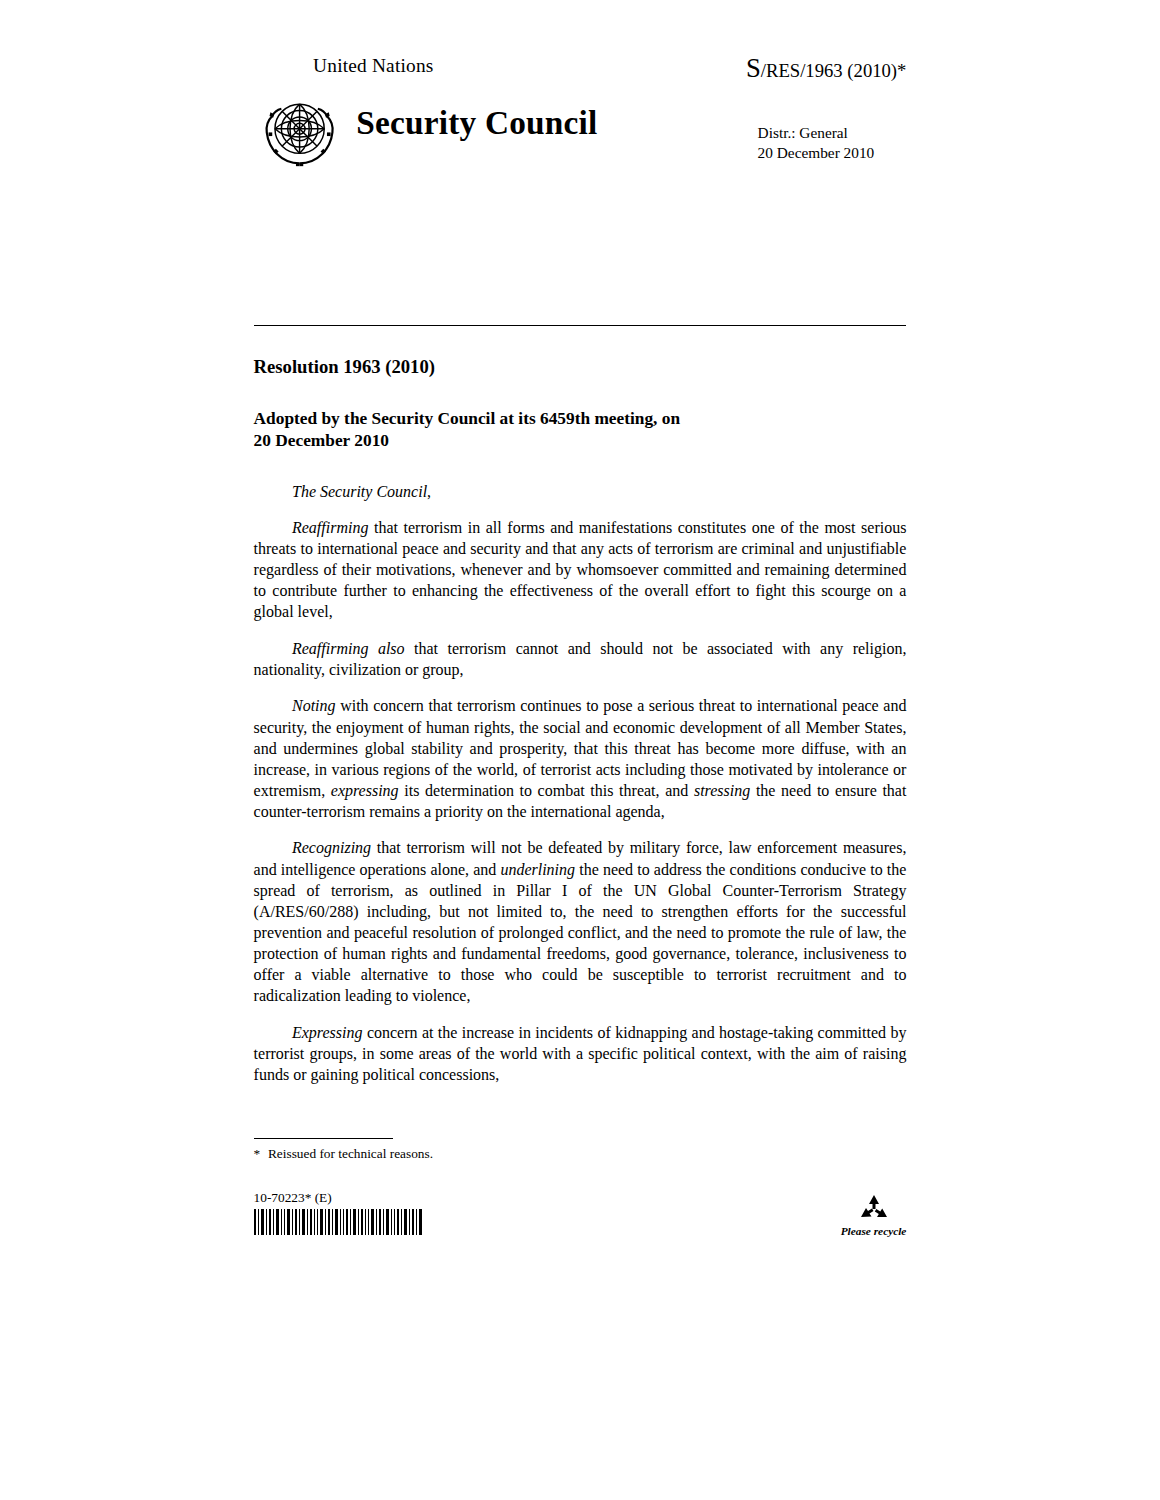United Nations
Security Council
S/RES/1963 (2010)*
Distr.: General
20 December 2010
Resolution 1963 (2010)
Adopted by the Security Council at its 6459th meeting, on
20 December 2010
The Security Council,
Reaffirming that terrorism in all forms and manifestations constitutes one of the most serious threats to international peace and security and that any acts of terrorism are criminal and unjustifiable regardless of their motivations, whenever and by whomsoever committed and remaining determined to contribute further to enhancing the effectiveness of the overall effort to fight this scourge on a global level,
Reaffirming also that terrorism cannot and should not be associated with any religion, nationality, civilization or group,
Noting with concern that terrorism continues to pose a serious threat to international peace and security, the enjoyment of human rights, the social and economic development of all Member States, and undermines global stability and prosperity, that this threat has become more diffuse, with an increase, in various regions of the world, of terrorist acts including those motivated by intolerance or extremism, expressing its determination to combat this threat, and stressing the need to ensure that counter-terrorism remains a priority on the international agenda,
Recognizing that terrorism will not be defeated by military force, law enforcement measures, and intelligence operations alone, and underlining the need to address the conditions conducive to the spread of terrorism, as outlined in Pillar I of the UN Global Counter-Terrorism Strategy (A/RES/60/288) including, but not limited to, the need to strengthen efforts for the successful prevention and peaceful resolution of prolonged conflict, and the need to promote the rule of law, the protection of human rights and fundamental freedoms, good governance, tolerance, inclusiveness to offer a viable alternative to those who could be susceptible to terrorist recruitment and to radicalization leading to violence,
Expressing concern at the increase in incidents of kidnapping and hostage-taking committed by terrorist groups, in some areas of the world with a specific political context, with the aim of raising funds or gaining political concessions,
*Reissued for technical reasons.
10-70223* (E)
Please recycle